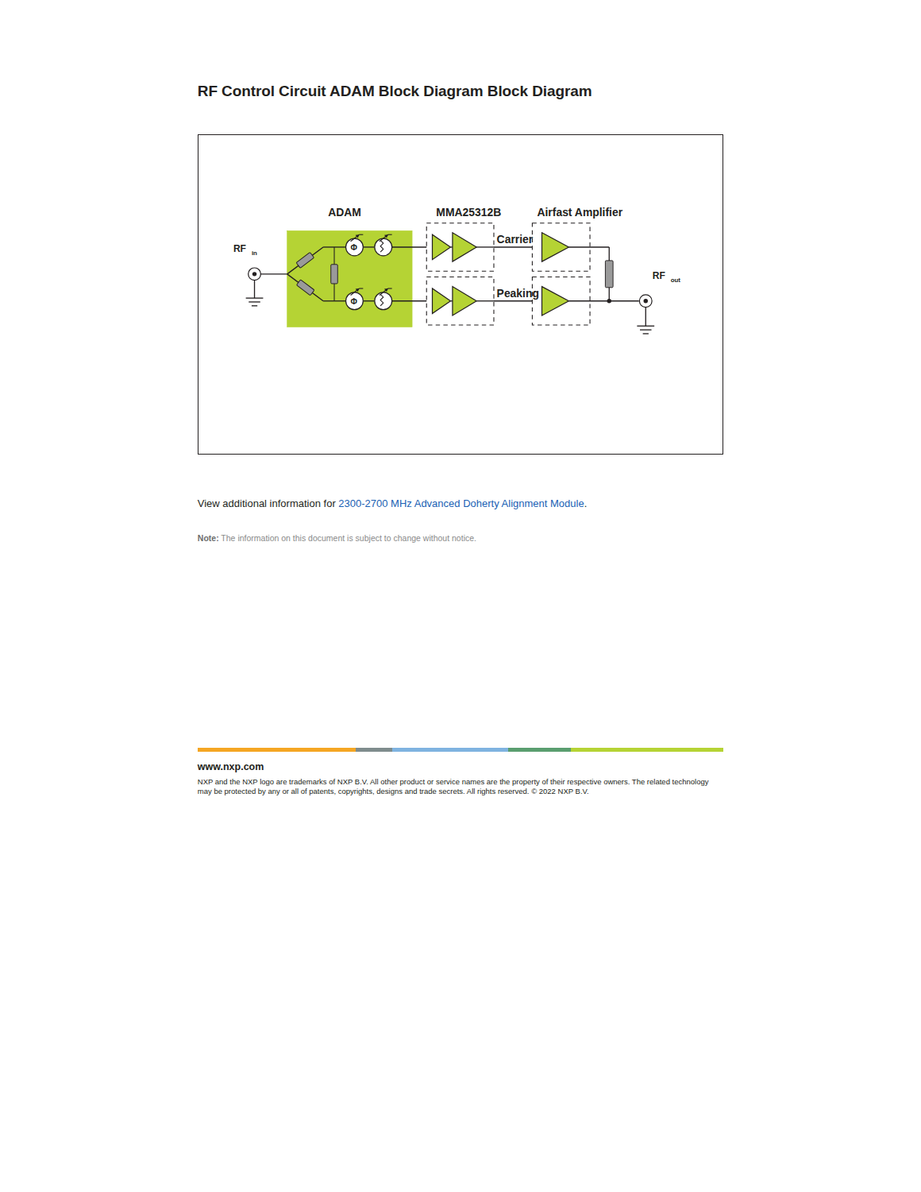RF Control Circuit ADAM Block Diagram Block Diagram
ADAM MMA25312B Airfast Amplifier RF in Φ Φ Carrier Peaking RF out
View additional information for 2300-2700 MHz Advanced Doherty Alignment Module.
Note: The information on this document is subject to change without notice.
www.nxp.com
NXP and the NXP logo are trademarks of NXP B.V. All other product or service names are the property of their respective owners. The related technology may be protected by any or all of patents, copyrights, designs and trade secrets. All rights reserved. © 2022 NXP B.V.